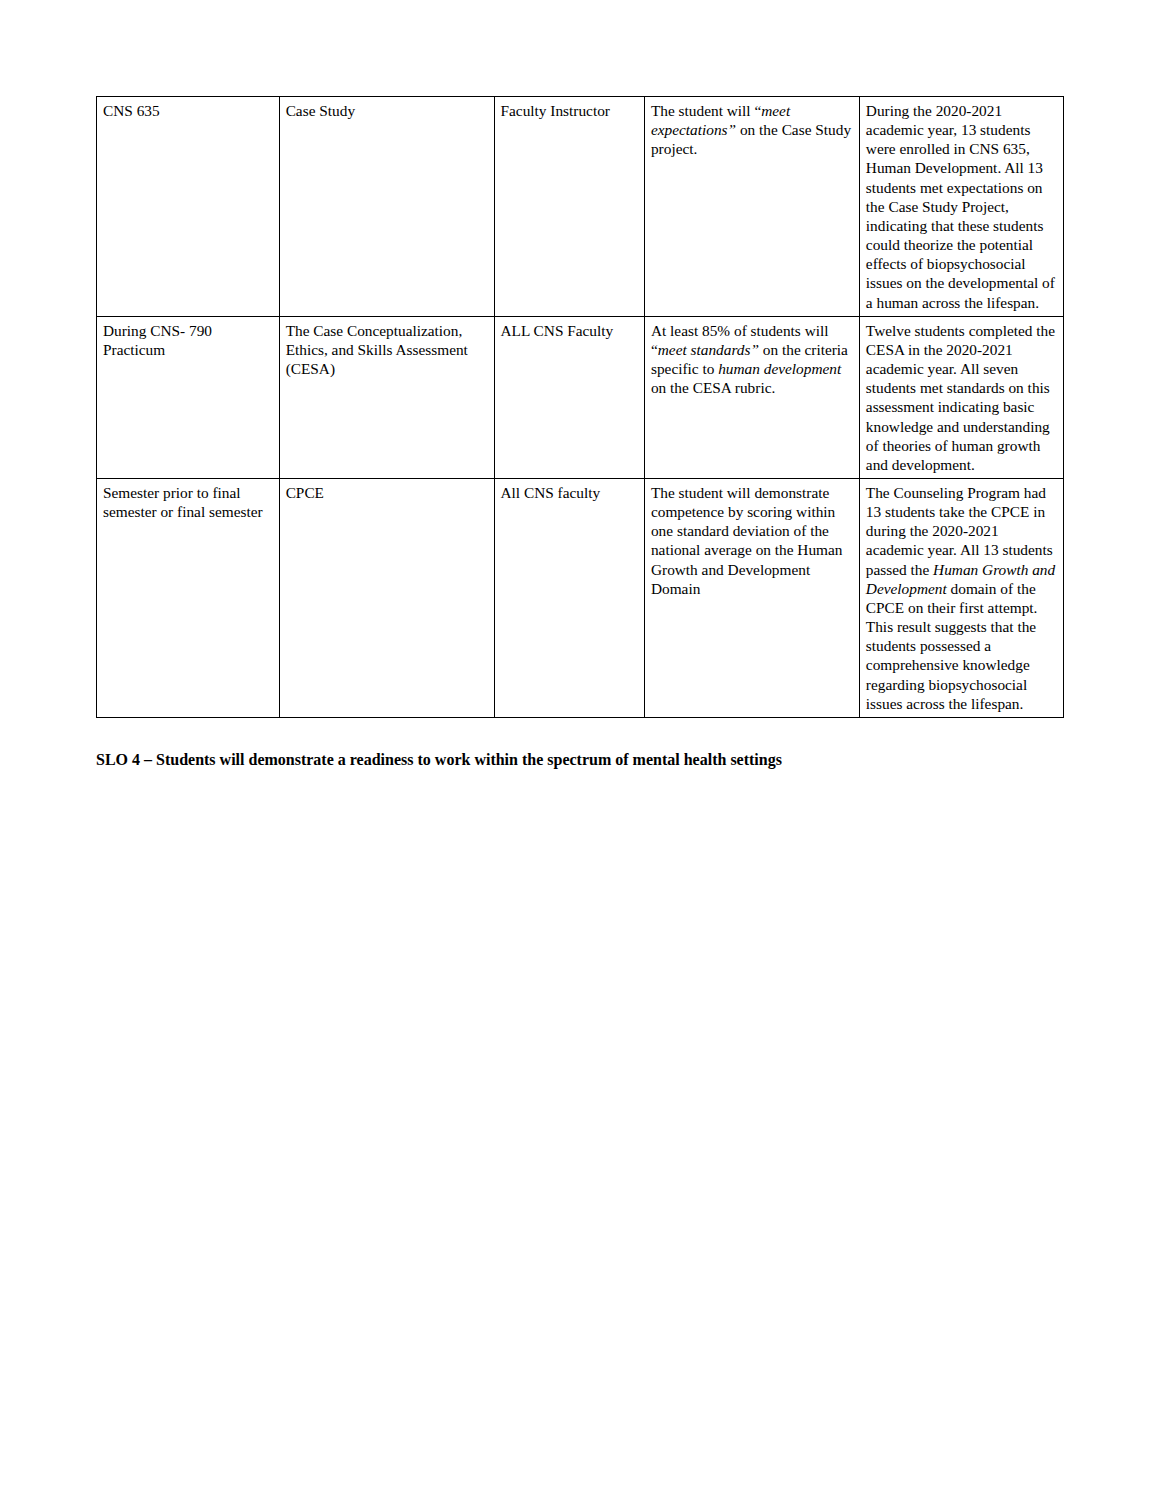| CNS 635 | Case Study | Faculty Instructor | The student will “ meet expectations” on the Case Study project. | During the 2020-2021 academic year, 13 students were enrolled in CNS 635, Human Development. All 13 students met expectations on the Case Study Project, indicating that these students could theorize the potential effects of biopsychosocial issues on the developmental of a human across the lifespan. |
| During CNS- 790 Practicum | The Case Conceptualization, Ethics, and Skills Assessment (CESA) | ALL CNS Faculty | At least 85% of students will “ meet standards” on the criteria specific to human development on the CESA rubric. | Twelve students completed the CESA in the 2020-2021 academic year. All seven students met standards on this assessment indicating basic knowledge and understanding of theories of human growth and development. |
| Semester prior to final semester or final semester | CPCE | All CNS faculty | The student will demonstrate competence by scoring within one standard deviation of the national average on the Human Growth and Development Domain | The Counseling Program had 13 students take the CPCE in during the 2020-2021 academic year. All 13 students passed the Human Growth and Development domain of the CPCE on their first attempt. This result suggests that the students possessed a comprehensive knowledge regarding biopsychosocial issues across the lifespan. |
SLO 4 – Students will demonstrate a readiness to work within the spectrum of mental health settings